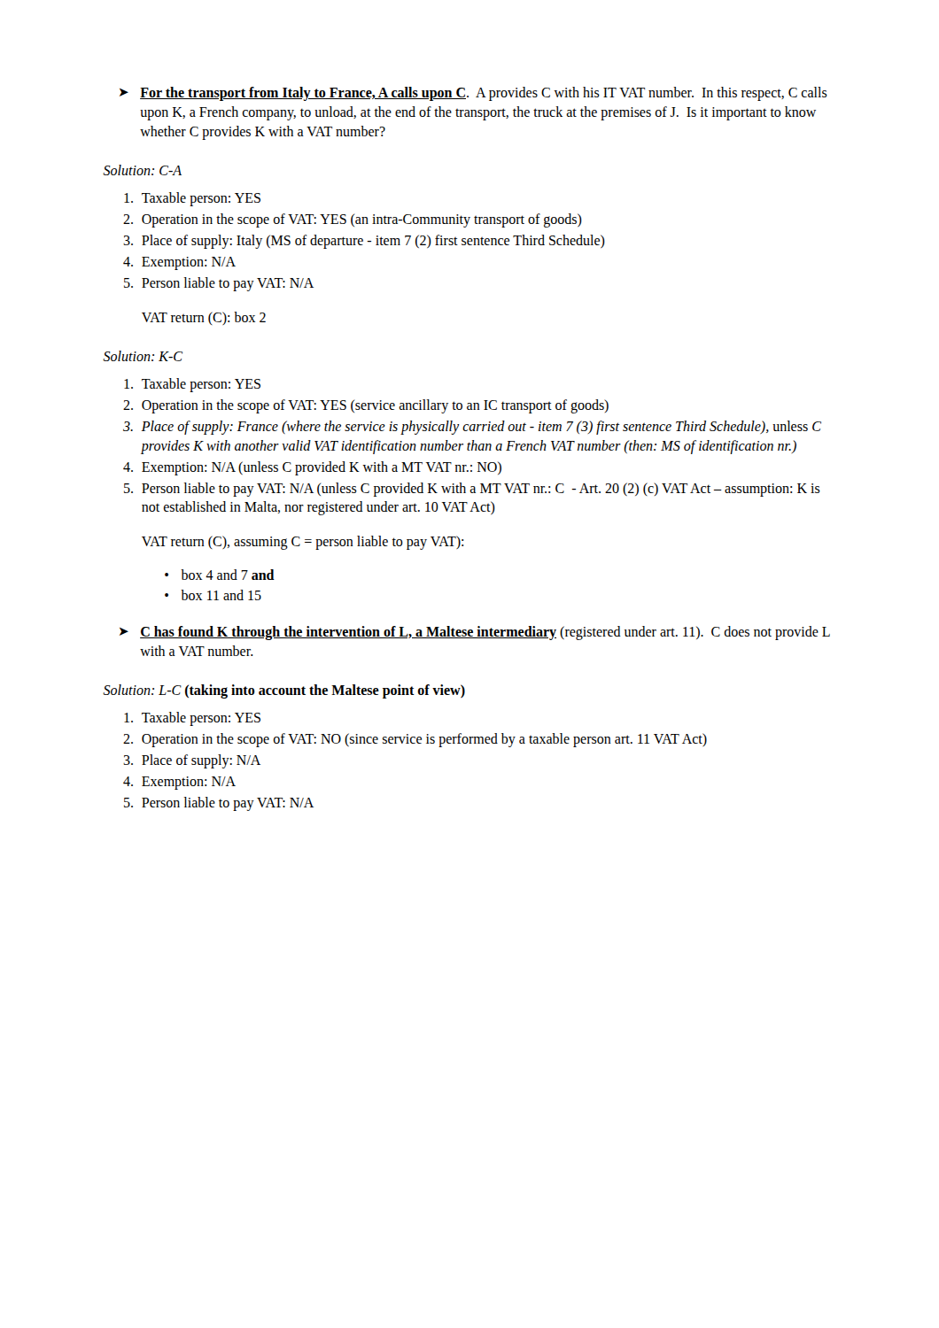For the transport from Italy to France, A calls upon C. A provides C with his IT VAT number. In this respect, C calls upon K, a French company, to unload, at the end of the transport, the truck at the premises of J. Is it important to know whether C provides K with a VAT number?
Solution: C-A
Taxable person: YES
Operation in the scope of VAT: YES (an intra-Community transport of goods)
Place of supply: Italy (MS of departure - item 7 (2) first sentence Third Schedule)
Exemption: N/A
Person liable to pay VAT: N/A
VAT return (C): box 2
Solution: K-C
Taxable person: YES
Operation in the scope of VAT: YES (service ancillary to an IC transport of goods)
Place of supply: France (where the service is physically carried out - item 7 (3) first sentence Third Schedule), unless C provides K with another valid VAT identification number than a French VAT number (then: MS of identification nr.)
Exemption: N/A (unless C provided K with a MT VAT nr.: NO)
Person liable to pay VAT: N/A (unless C provided K with a MT VAT nr.: C - Art. 20 (2) (c) VAT Act – assumption: K is not established in Malta, nor registered under art. 10 VAT Act)
VAT return (C), assuming C = person liable to pay VAT):
box 4 and 7 and
box 11 and 15
C has found K through the intervention of L, a Maltese intermediary (registered under art. 11). C does not provide L with a VAT number.
Solution: L-C (taking into account the Maltese point of view)
Taxable person: YES
Operation in the scope of VAT: NO (since service is performed by a taxable person art. 11 VAT Act)
Place of supply: N/A
Exemption: N/A
Person liable to pay VAT: N/A